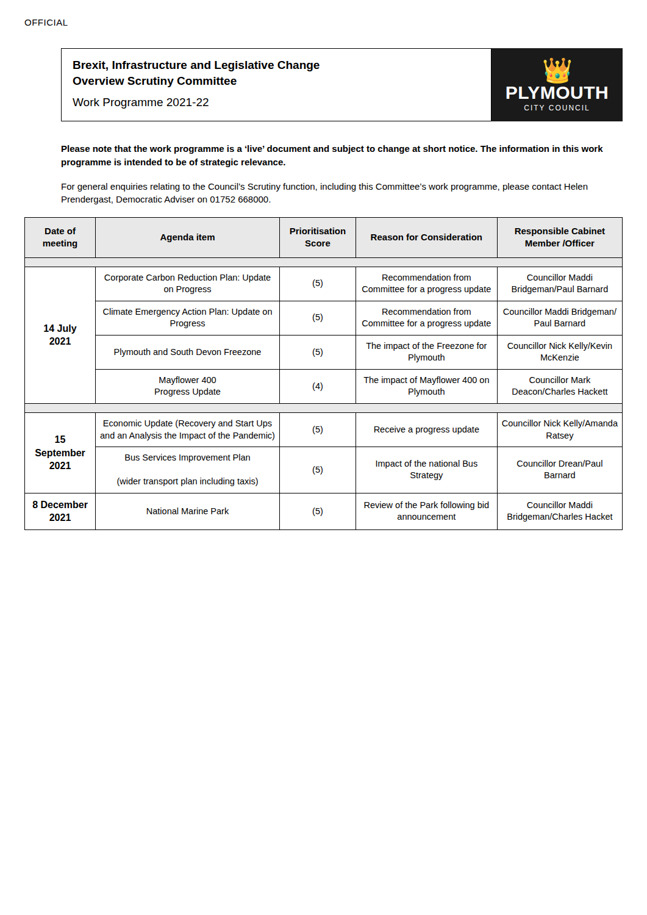OFFICIAL
Brexit, Infrastructure and Legislative Change
Overview Scrutiny Committee
Work Programme 2021-22
👑
PLYMOUTH
CITY COUNCIL
Please note that the work programme is a ‘live’ document and subject to change at short notice. The information in this work programme is intended to be of strategic relevance.
For general enquiries relating to the Council’s Scrutiny function, including this Committee’s work programme, please contact Helen Prendergast, Democratic Adviser on 01752 668000.
| Date of meeting | Agenda item | Prioritisation Score | Reason for Consideration | Responsible Cabinet Member / Officer |
| --- | --- | --- | --- | --- |
| 14 July 2021 | Corporate Carbon Reduction Plan: Update on Progress | (5) | Recommendation from Committee for a progress update | Councillor Maddi Bridgeman/Paul Barnard |
| Climate Emergency Action Plan: Update on Progress | (5) | Recommendation from Committee for a progress update | Councillor Maddi Bridgeman/ Paul Barnard |
| Plymouth and South Devon Freezone | (5) | The impact of the Freezone for Plymouth | Councillor Nick Kelly/Kevin McKenzie |
| Mayflower 400 Progress Update | (4) | The impact of Mayflower 400 on Plymouth | Councillor Mark Deacon/Charles Hackett |
| 15 September 2021 | Economic Update (Recovery and Start Ups and an Analysis the Impact of the Pandemic) | (5) | Receive a progress update | Councillor Nick Kelly/Amanda Ratsey |
| Bus Services Improvement Plan (wider transport plan including taxis) | (5) | Impact of the national Bus Strategy | Councillor Drean/Paul Barnard |
| 8 December 2021 | National Marine Park | (5) | Review of the Park following bid announcement | Councillor Maddi Bridgeman/Charles Hacket |